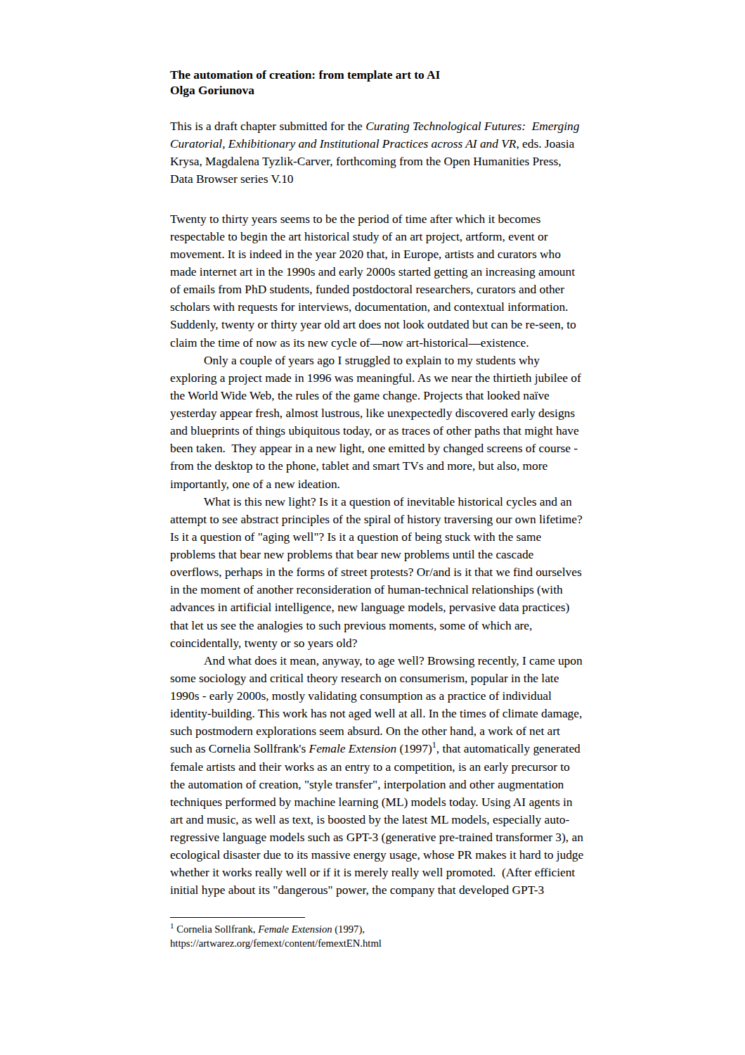The automation of creation: from template art to AI Olga Goriunova
This is a draft chapter submitted for the Curating Technological Futures: Emerging Curatorial, Exhibitionary and Institutional Practices across AI and VR, eds. Joasia Krysa, Magdalena Tyzlik-Carver, forthcoming from the Open Humanities Press, Data Browser series V.10
Twenty to thirty years seems to be the period of time after which it becomes respectable to begin the art historical study of an art project, artform, event or movement. It is indeed in the year 2020 that, in Europe, artists and curators who made internet art in the 1990s and early 2000s started getting an increasing amount of emails from PhD students, funded postdoctoral researchers, curators and other scholars with requests for interviews, documentation, and contextual information. Suddenly, twenty or thirty year old art does not look outdated but can be re-seen, to claim the time of now as its new cycle of—now art-historical—existence.
Only a couple of years ago I struggled to explain to my students why exploring a project made in 1996 was meaningful. As we near the thirtieth jubilee of the World Wide Web, the rules of the game change. Projects that looked naïve yesterday appear fresh, almost lustrous, like unexpectedly discovered early designs and blueprints of things ubiquitous today, or as traces of other paths that might have been taken. They appear in a new light, one emitted by changed screens of course - from the desktop to the phone, tablet and smart TVs and more, but also, more importantly, one of a new ideation.
What is this new light? Is it a question of inevitable historical cycles and an attempt to see abstract principles of the spiral of history traversing our own lifetime? Is it a question of "aging well"? Is it a question of being stuck with the same problems that bear new problems that bear new problems until the cascade overflows, perhaps in the forms of street protests? Or/and is it that we find ourselves in the moment of another reconsideration of human-technical relationships (with advances in artificial intelligence, new language models, pervasive data practices) that let us see the analogies to such previous moments, some of which are, coincidentally, twenty or so years old?
And what does it mean, anyway, to age well? Browsing recently, I came upon some sociology and critical theory research on consumerism, popular in the late 1990s - early 2000s, mostly validating consumption as a practice of individual identity-building. This work has not aged well at all. In the times of climate damage, such postmodern explorations seem absurd. On the other hand, a work of net art such as Cornelia Sollfrank's Female Extension (1997)1, that automatically generated female artists and their works as an entry to a competition, is an early precursor to the automation of creation, "style transfer", interpolation and other augmentation techniques performed by machine learning (ML) models today. Using AI agents in art and music, as well as text, is boosted by the latest ML models, especially auto-regressive language models such as GPT-3 (generative pre-trained transformer 3), an ecological disaster due to its massive energy usage, whose PR makes it hard to judge whether it works really well or if it is merely really well promoted. (After efficient initial hype about its "dangerous" power, the company that developed GPT-3
1 Cornelia Sollfrank, Female Extension (1997),
https://artwarez.org/femext/content/femextEN.html